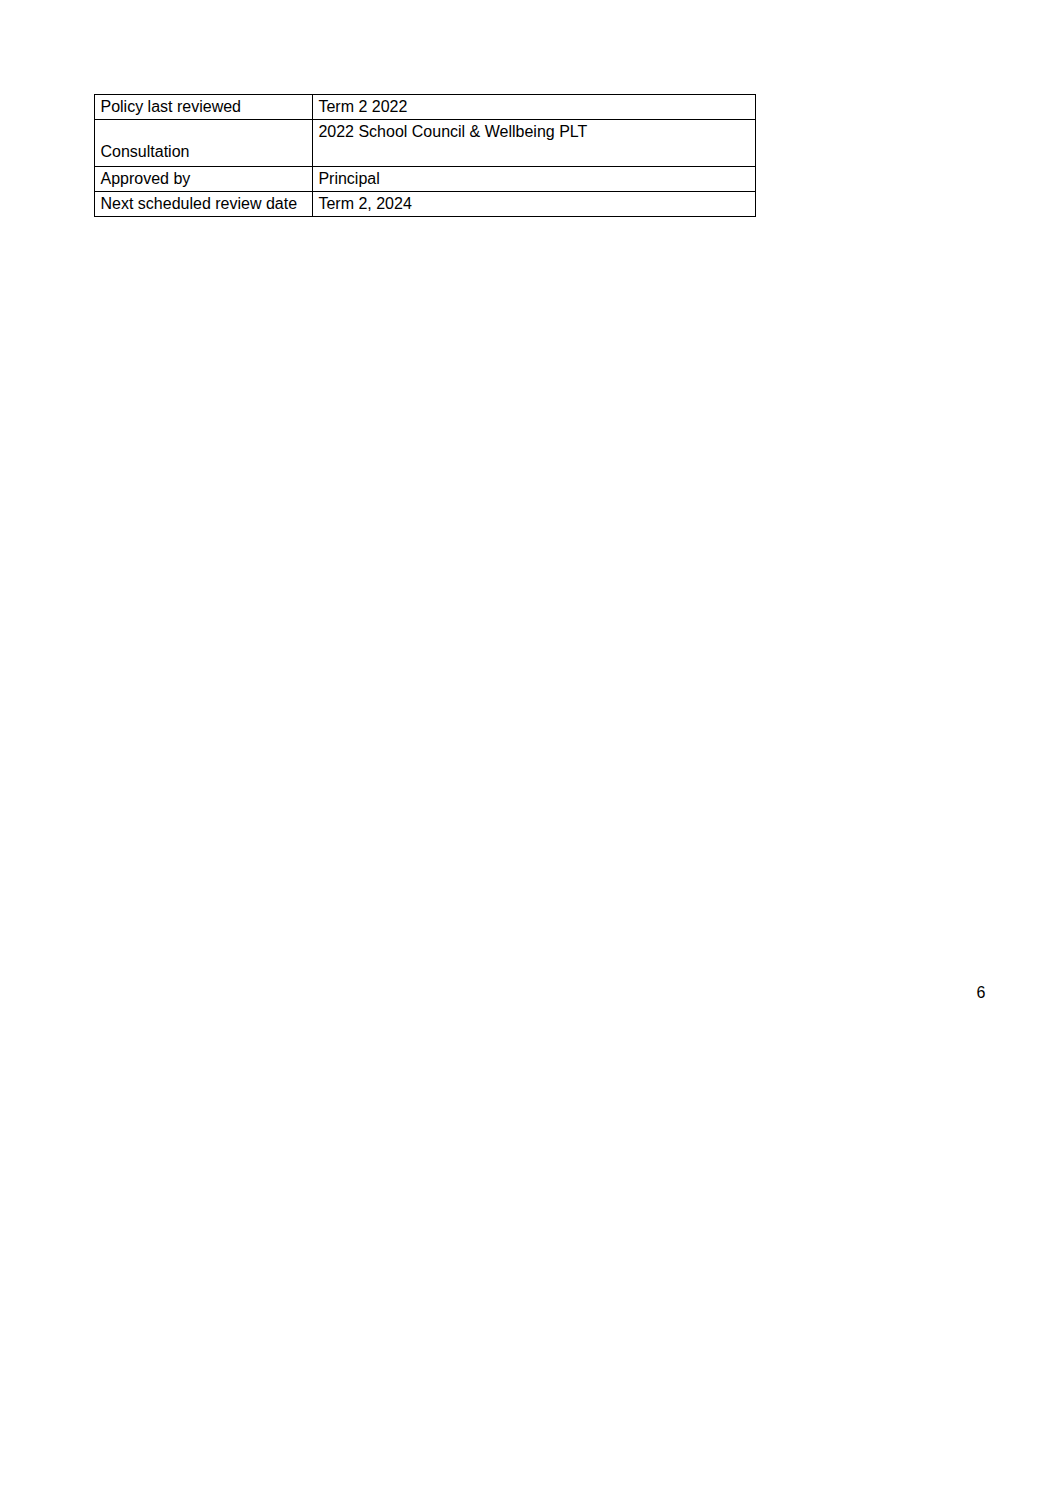| Policy last reviewed | Term 2 2022 |
| Consultation | 2022 School Council & Wellbeing PLT |
| Approved by | Principal |
| Next scheduled review date | Term 2, 2024 |
6